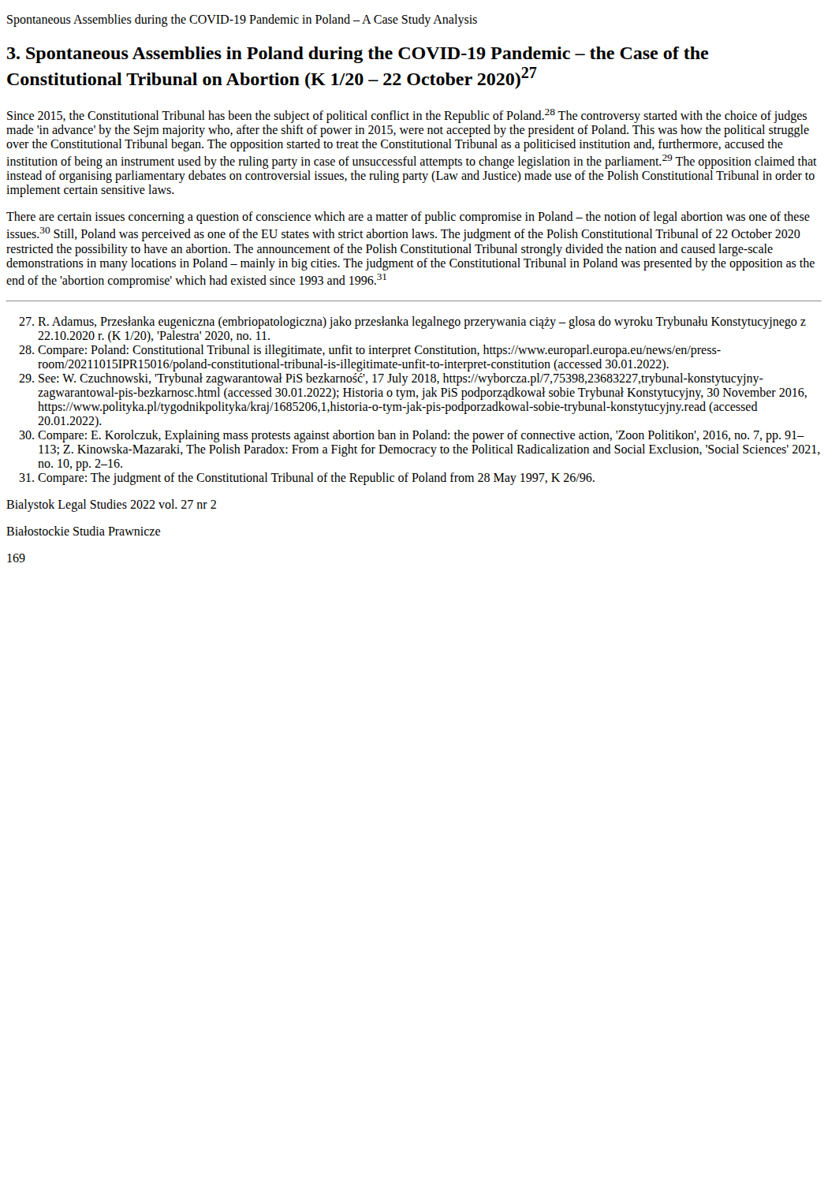Spontaneous Assemblies during the COVID-19 Pandemic in Poland – A Case Study Analysis
3. Spontaneous Assemblies in Poland during the COVID-19 Pandemic – the Case of the Constitutional Tribunal on Abortion (K 1/20 – 22 October 2020)27
Since 2015, the Constitutional Tribunal has been the subject of political conflict in the Republic of Poland.28 The controversy started with the choice of judges made 'in advance' by the Sejm majority who, after the shift of power in 2015, were not accepted by the president of Poland. This was how the political struggle over the Constitutional Tribunal began. The opposition started to treat the Constitutional Tribunal as a politicised institution and, furthermore, accused the institution of being an instrument used by the ruling party in case of unsuccessful attempts to change legislation in the parliament.29 The opposition claimed that instead of organising parliamentary debates on controversial issues, the ruling party (Law and Justice) made use of the Polish Constitutional Tribunal in order to implement certain sensitive laws.
There are certain issues concerning a question of conscience which are a matter of public compromise in Poland – the notion of legal abortion was one of these issues.30 Still, Poland was perceived as one of the EU states with strict abortion laws. The judgment of the Polish Constitutional Tribunal of 22 October 2020 restricted the possibility to have an abortion. The announcement of the Polish Constitutional Tribunal strongly divided the nation and caused large-scale demonstrations in many locations in Poland – mainly in big cities. The judgment of the Constitutional Tribunal in Poland was presented by the opposition as the end of the 'abortion compromise' which had existed since 1993 and 1996.31
R. Adamus, Przesłanka eugeniczna (embriopatologiczna) jako przesłanka legalnego przerywania ciąży – glosa do wyroku Trybunału Konstytucyjnego z 22.10.2020 r. (K 1/20), 'Palestra' 2020, no. 11.
Compare: Poland: Constitutional Tribunal is illegitimate, unfit to interpret Constitution, https://www.europarl.europa.eu/news/en/press-room/20211015IPR15016/poland-constitutional-tribunal-is-illegitimate-unfit-to-interpret-constitution (accessed 30.01.2022).
See: W. Czuchnowski, 'Trybunał zagwarantował PiS bezkarność', 17 July 2018, https://wyborcza.pl/7,75398,23683227,trybunal-konstytucyjny-zagwarantowal-pis-bezkarnosc.html (accessed 30.01.2022); Historia o tym, jak PiS podporządkował sobie Trybunał Konstytucyjny, 30 November 2016, https://www.polityka.pl/tygodnikpolityka/kraj/1685206,1,historia-o-tym-jak-pis-podporzadkowal-sobie-trybunal-konstytucyjny.read (accessed 20.01.2022).
Compare: E. Korolczuk, Explaining mass protests against abortion ban in Poland: the power of connective action, 'Zoon Politikon', 2016, no. 7, pp. 91–113; Z. Kinowska-Mazaraki, The Polish Paradox: From a Fight for Democracy to the Political Radicalization and Social Exclusion, 'Social Sciences' 2021, no. 10, pp. 2–16.
Compare: The judgment of the Constitutional Tribunal of the Republic of Poland from 28 May 1997, K 26/96.
Bialystok Legal Studies 2022 vol. 27 nr 2
Białostockie Studia Prawnicze
169